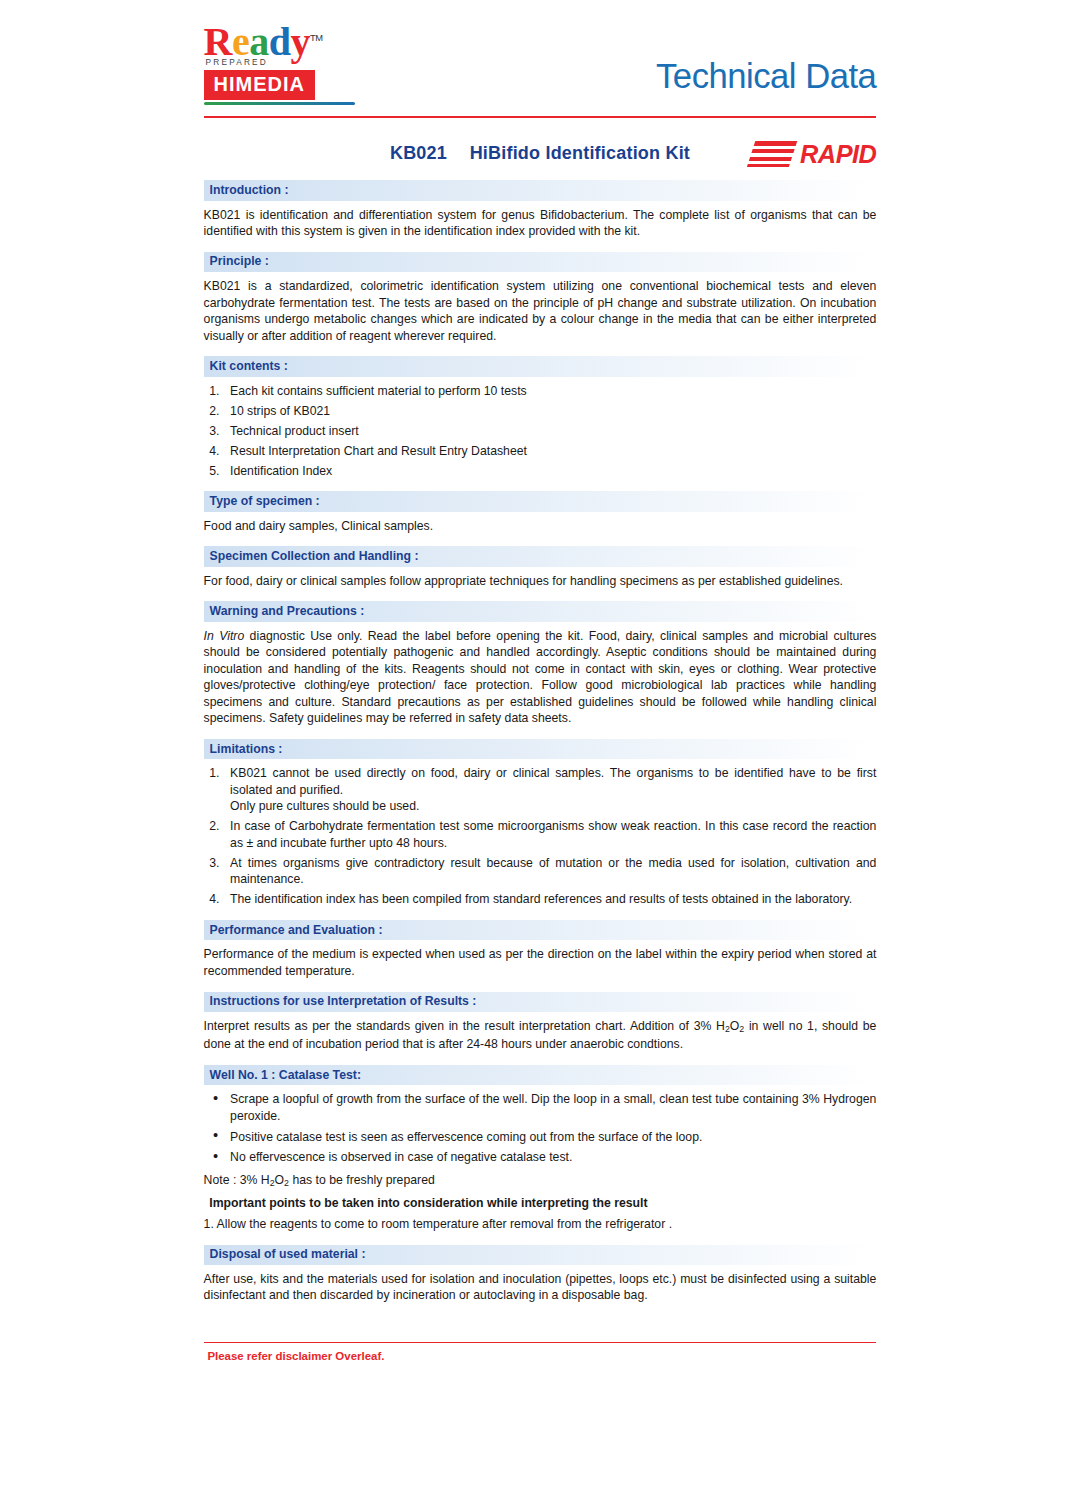ReadyTM
PREPARED
HIMEDIA
Technical Data
KB021 HiBifido Identification Kit
RAPID
Introduction :
KB021 is identification and differentiation system for genus Bifidobacterium. The complete list of organisms that can be identified with this system is given in the identification index provided with the kit.
Principle :
KB021 is a standardized, colorimetric identification system utilizing one conventional biochemical tests and eleven carbohydrate fermentation test. The tests are based on the principle of pH change and substrate utilization. On incubation organisms undergo metabolic changes which are indicated by a colour change in the media that can be either interpreted visually or after addition of reagent wherever required.
Kit contents :
Each kit contains sufficient material to perform 10 tests
10 strips of KB021
Technical product insert
Result Interpretation Chart and Result Entry Datasheet
Identification Index
Type of specimen :
Food and dairy samples, Clinical samples.
Specimen Collection and Handling :
For food, dairy or clinical samples follow appropriate techniques for handling specimens as per established guidelines.
Warning and Precautions :
In Vitro diagnostic Use only. Read the label before opening the kit. Food, dairy, clinical samples and microbial cultures should be considered potentially pathogenic and handled accordingly. Aseptic conditions should be maintained during inoculation and handling of the kits. Reagents should not come in contact with skin, eyes or clothing. Wear protective gloves/protective clothing/eye protection/ face protection. Follow good microbiological lab practices while handling specimens and culture. Standard precautions as per established guidelines should be followed while handling clinical specimens. Safety guidelines may be referred in safety data sheets.
Limitations :
KB021 cannot be used directly on food, dairy or clinical samples. The organisms to be identified have to be first isolated and purified.
Only pure cultures should be used.
In case of Carbohydrate fermentation test some microorganisms show weak reaction. In this case record the reaction as ± and incubate further upto 48 hours.
At times organisms give contradictory result because of mutation or the media used for isolation, cultivation and maintenance.
The identification index has been compiled from standard references and results of tests obtained in the laboratory.
Performance and Evaluation :
Performance of the medium is expected when used as per the direction on the label within the expiry period when stored at recommended temperature.
Instructions for use Interpretation of Results :
Interpret results as per the standards given in the result interpretation chart. Addition of 3% H2O2 in well no 1, should be done at the end of incubation period that is after 24-48 hours under anaerobic condtions.
Well No. 1 : Catalase Test:
Scrape a loopful of growth from the surface of the well. Dip the loop in a small, clean test tube containing 3% Hydrogen peroxide.
Positive catalase test is seen as effervescence coming out from the surface of the loop.
No effervescence is observed in case of negative catalase test.
Note : 3% H2O2 has to be freshly prepared
Important points to be taken into consideration while interpreting the result
1. Allow the reagents to come to room temperature after removal from the refrigerator .
Disposal of used material :
After use, kits and the materials used for isolation and inoculation (pipettes, loops etc.) must be disinfected using a suitable disinfectant and then discarded by incineration or autoclaving in a disposable bag.
Please refer disclaimer Overleaf.